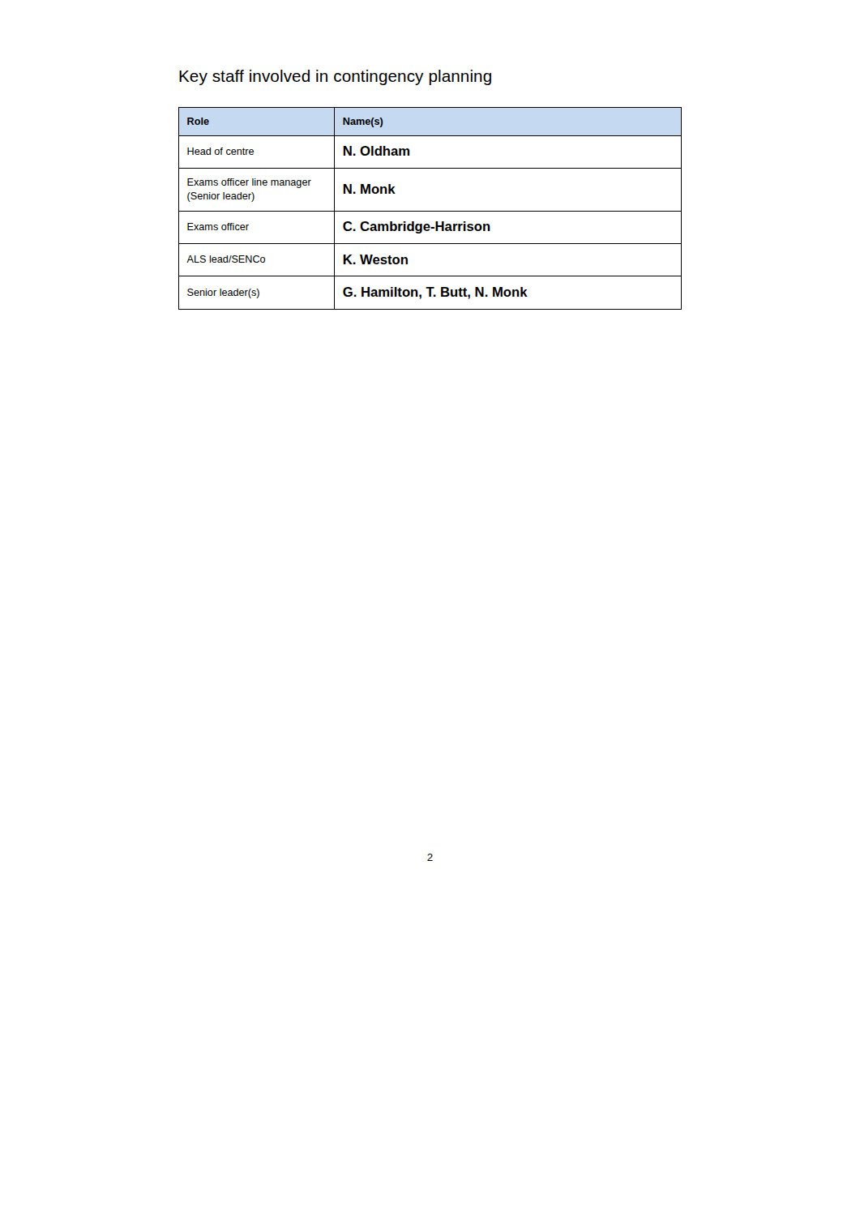Key staff involved in contingency planning
| Role | Name(s) |
| --- | --- |
| Head of centre | N. Oldham |
| Exams officer line manager (Senior leader) | N. Monk |
| Exams officer | C. Cambridge-Harrison |
| ALS lead/SENCo | K. Weston |
| Senior leader(s) | G. Hamilton, T. Butt, N. Monk |
2